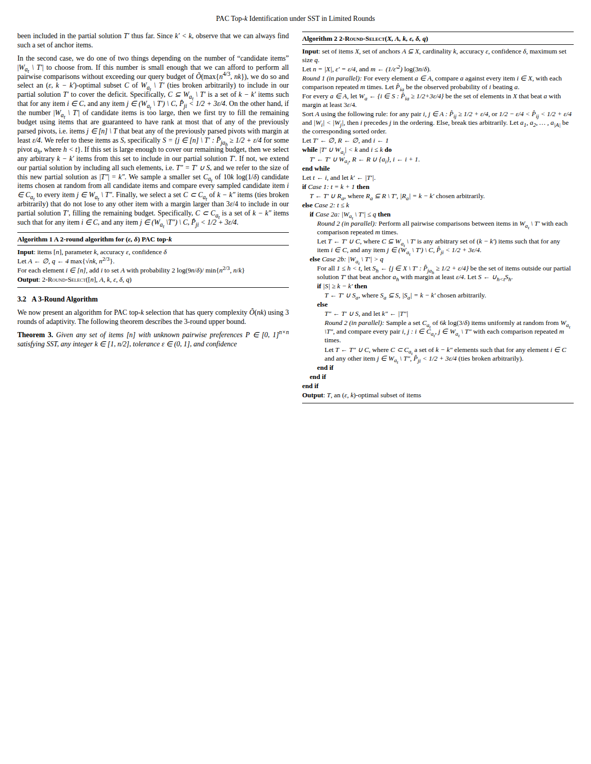PAC Top-k Identification under SST in Limited Rounds
been included in the partial solution T′ thus far. Since k′ < k, observe that we can always find such a set of anchor items.
In the second case, we do one of two things depending on the number of “candidate items” |Wat \ T′| to choose from. If this number is small enough that we can afford to perform all pairwise comparisons without exceeding our query budget of Õ(max{n4/3, nk}), we do so and select an (ε, k − k′)-optimal subset C of Wat \ T′ (ties broken arbitrarily) to include in our partial solution T′ to cover the deficit. Specifically, C ⊆ Wat \ T′ is a set of k − k′ items such that for any item i ∈ C, and any item j ∈ (Wat \ T′) \ C, P̂ji < 1/2 + 3ε/4. On the other hand, if the number |Wat \ T′| of candidate items is too large, then we first try to fill the remaining budget using items that are guaranteed to have rank at most that of any of the previously parsed pivots, i.e. items j ∈ [n] \ T that beat any of the previously parsed pivots with margin at least ε/4. We refer to these items as S, specifically S = {j ∈ [n] \ T′ : P̂jah ≥ 1/2 + ε/4 for some pivot ah, where h < t}. If this set is large enough to cover our remaining budget, then we select any arbitrary k − k′ items from this set to include in our partial solution T′. If not, we extend our partial solution by including all such elements, i.e. T″ = T′ ∪ S, and we refer to the size of this new partial solution as |T″| = k″. We sample a smaller set Cat of 10k log(1/δ) candidate items chosen at random from all candidate items and compare every sampled candidate item i ∈ Cat to every item j ∈ Wat \ T″. Finally, we select a set C ⊂ Cat of k − k″ items (ties broken arbitrarily) that do not lose to any other item with a margin larger than 3ε/4 to include in our partial solution T′, filling the remaining budget. Specifically, C ⊂ Cat is a set of k − k″ items such that for any item i ∈ C, and any item j ∈ (Wat \T″) \ C, P̂ji < 1/2 + 3ε/4.
Algorithm 1 A 2-round algorithm for (ε, δ) PAC top-k
Input: items [n], parameter k, accuracy ε, confidence δ
Let A ← ∅, q ← 4 max{√nk, n2/3}.
For each element i ∈ [n], add i to set A with probability 2 log(9n/δ)/ min{n2/3, n/k}
Output: 2-Round-Select([n], A, k, ε, δ, q)
3.2 A 3-Round Algorithm
We now present an algorithm for PAC top-k selection that has query complexity Õ(nk) using 3 rounds of adaptivity. The following theorem describes the 3-round upper bound.
Theorem 3. Given any set of items [n] with unknown pairwise preferences P ∈ [0, 1]n×n satisfying SST, any integer k ∈ [1, n/2], tolerance ε ∈ (0, 1], and confidence
Algorithm 2 2-Round-Select(X, A, k, ε, δ, q)
Input: set of items X, set of anchors A ⊆ X, cardinality k, accuracy ε, confidence δ, maximum set size q.
Let n = |X|, ε′ = ε/4, and m ← (1/ε′2) log(3n/δ).
Round 1 (in parallel): For every element a ∈ A, compare a against every item i ∈ X, with each comparison repeated m times. Let P̂ia be the observed probability of i beating a.
For every a ∈ A, let Wa ← {i ∈ S : P̂ia ≥ 1/2+3ε/4} be the set of elements in X that beat a with margin at least 3ε/4.
Sort A using the following rule: for any pair i, j ∈ A : P̂ij ≥ 1/2 + ε/4, or 1/2 − ε/4 < P̂ij < 1/2 + ε/4 and |Wi| < |Wj|, then i precedes j in the ordering. Else, break ties arbitrarily. Let a1, a2, … , a|A| be the corresponding sorted order.
Let T′ ← ∅, R ← ∅, and i ← 1
while |T′ ∪ Wai| < k and i ≤ k do
T′ ← T′ ∪ Wai, R ← R ∪ {ai}, i ← i + 1.
end while
Let t ← i, and let k′ ← |T′|.
if Case 1: t = k + 1 then
T ← T′ ∪ Ra, where Ra ⊆ R \ T′, |Ra| = k − k′ chosen arbitrarily.
else Case 2: t ≤ k
if Case 2a: |Wat \ T′| ≤ q then
Round 2 (in parallel): Perform all pairwise comparisons between items in Wat \ T′ with each comparison repeated m times.
Let T ← T′ ∪ C, where C ⊆ Wat \ T′ is any arbitrary set of (k − k′) items such that for any item i ∈ C, and any item j ∈ (Wat \ T′) \ C, P̂ji < 1/2 + 3ε/4.
else Case 2b: |Wat \ T′| > q
For all 1 ≤ h < t, let Sh ← {j ∈ X \ T′ : P̂jah ≥ 1/2 + ε/4} be the set of items outside our partial solution T′ that beat anchor ah with margin at least ε/4. Let S ← ∪h<tSh.
if |S| ≥ k − k′ then
T ← T′ ∪ Sa, where Sa ⊆ S, |Sa| = k − k′ chosen arbitrarily.
else
T″ ← T′ ∪ S, and let k″ ← |T″|
Round 2 (in parallel): Sample a set Cat of 6k log(3/δ) items uniformly at random from Wat \T″, and compare every pair i, j : i ∈ Cat, j ∈ Wat \ T″ with each comparison repeated m times.
Let T ← T″ ∪ C, where C ⊂ Cat a set of k − k″ elements such that for any element i ∈ C and any other item j ∈ Wat \ T″, P̂ji < 1/2 + 3ε/4 (ties broken arbitrarily).
end if
end if
end if
Output: T, an (ε, k)-optimal subset of items